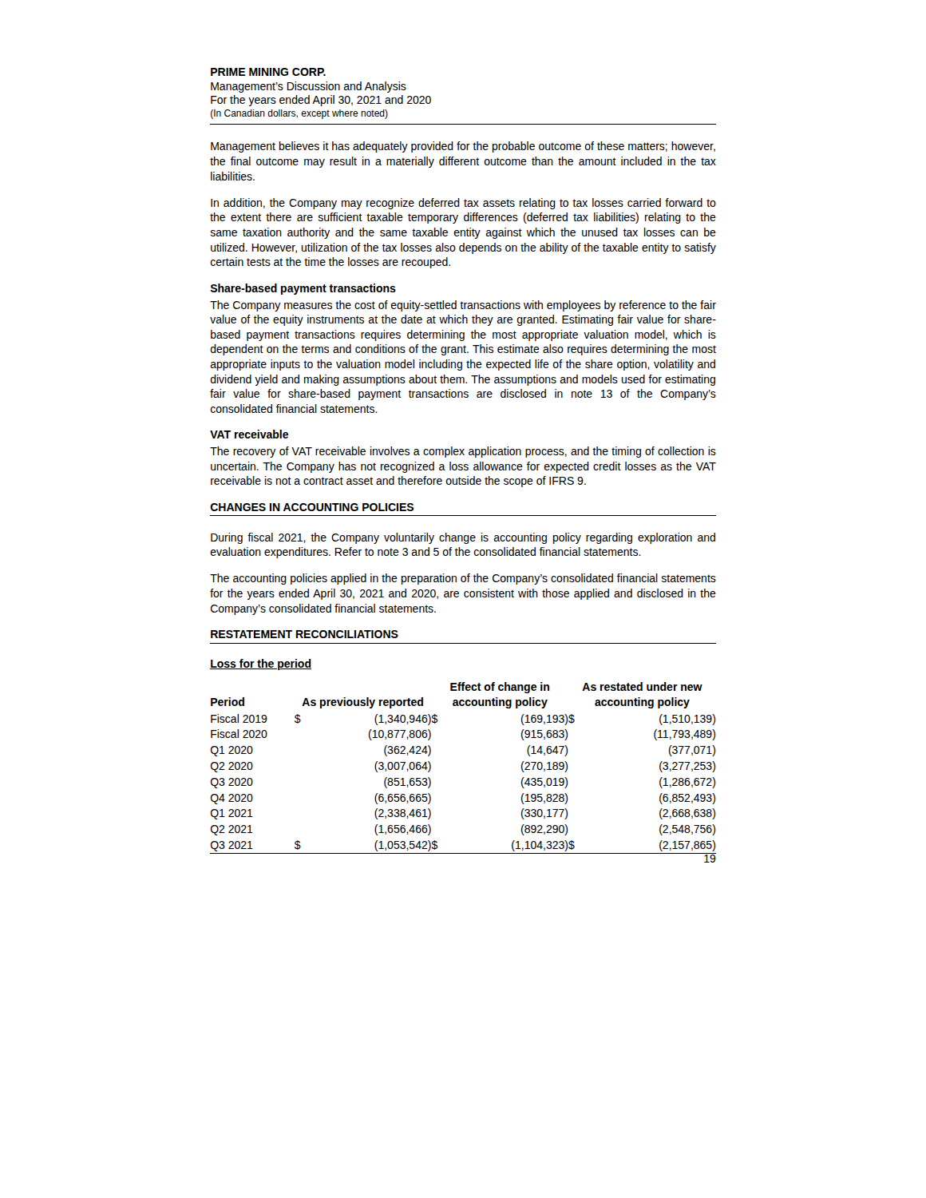PRIME MINING CORP.
Management’s Discussion and Analysis
For the years ended April 30, 2021 and 2020
(In Canadian dollars, except where noted)
Management believes it has adequately provided for the probable outcome of these matters; however, the final outcome may result in a materially different outcome than the amount included in the tax liabilities.
In addition, the Company may recognize deferred tax assets relating to tax losses carried forward to the extent there are sufficient taxable temporary differences (deferred tax liabilities) relating to the same taxation authority and the same taxable entity against which the unused tax losses can be utilized. However, utilization of the tax losses also depends on the ability of the taxable entity to satisfy certain tests at the time the losses are recouped.
Share-based payment transactions
The Company measures the cost of equity-settled transactions with employees by reference to the fair value of the equity instruments at the date at which they are granted. Estimating fair value for share-based payment transactions requires determining the most appropriate valuation model, which is dependent on the terms and conditions of the grant. This estimate also requires determining the most appropriate inputs to the valuation model including the expected life of the share option, volatility and dividend yield and making assumptions about them. The assumptions and models used for estimating fair value for share-based payment transactions are disclosed in note 13 of the Company’s consolidated financial statements.
VAT receivable
The recovery of VAT receivable involves a complex application process, and the timing of collection is uncertain. The Company has not recognized a loss allowance for expected credit losses as the VAT receivable is not a contract asset and therefore outside the scope of IFRS 9.
CHANGES IN ACCOUNTING POLICIES
During fiscal 2021, the Company voluntarily change is accounting policy regarding exploration and evaluation expenditures. Refer to note 3 and 5 of the consolidated financial statements.
The accounting policies applied in the preparation of the Company’s consolidated financial statements for the years ended April 30, 2021 and 2020, are consistent with those applied and disclosed in the Company’s consolidated financial statements.
RESTATEMENT RECONCILIATIONS
Loss for the period
| | | Effect of change in | As restated under new |
| --- | --- | --- | --- |
| Period | As previously reported | accounting policy | accounting policy |
| Fiscal 2019 | $ | (1,340,946) | $ | (169,193) | $ | (1,510,139) |
| Fiscal 2020 | | (10,877,806) | | (915,683) | | (11,793,489) |
| Q1 2020 | | (362,424) | | (14,647) | | (377,071) |
| Q2 2020 | | (3,007,064) | | (270,189) | | (3,277,253) |
| Q3 2020 | | (851,653) | | (435,019) | | (1,286,672) |
| Q4 2020 | | (6,656,665) | | (195,828) | | (6,852,493) |
| Q1 2021 | | (2,338,461) | | (330,177) | | (2,668,638) |
| Q2 2021 | | (1,656,466) | | (892,290) | | (2,548,756) |
| Q3 2021 | $ | (1,053,542) | $ | (1,104,323) | $ | (2,157,865) |
19